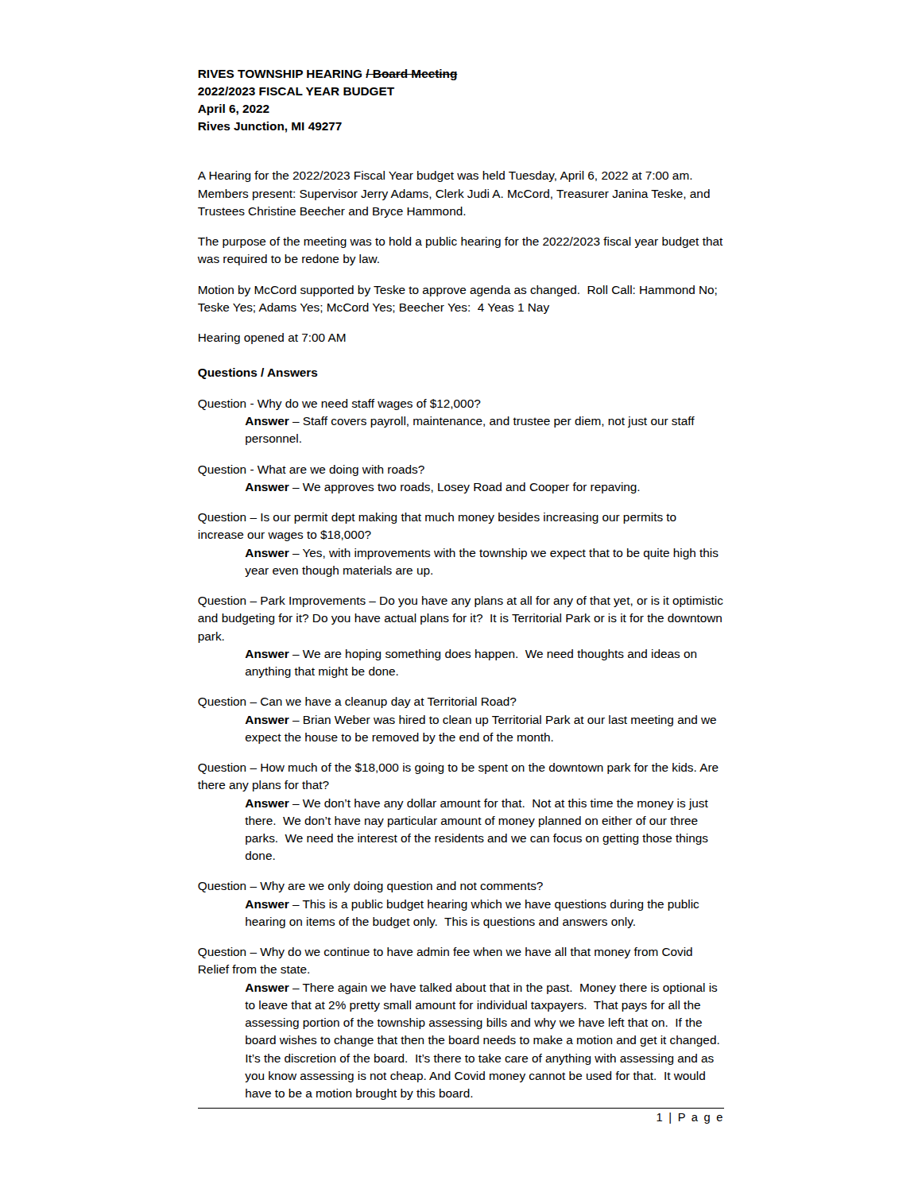RIVES TOWNSHIP HEARING / Board Meeting
2022/2023 FISCAL YEAR BUDGET
April 6, 2022
Rives Junction, MI 49277
A Hearing for the 2022/2023 Fiscal Year budget was held Tuesday, April 6, 2022 at 7:00 am. Members present: Supervisor Jerry Adams, Clerk Judi A. McCord, Treasurer Janina Teske, and Trustees Christine Beecher and Bryce Hammond.
The purpose of the meeting was to hold a public hearing for the 2022/2023 fiscal year budget that was required to be redone by law.
Motion by McCord supported by Teske to approve agenda as changed. Roll Call: Hammond No; Teske Yes; Adams Yes; McCord Yes; Beecher Yes: 4 Yeas 1 Nay
Hearing opened at 7:00 AM
Questions / Answers
Question - Why do we need staff wages of $12,000?
Answer – Staff covers payroll, maintenance, and trustee per diem, not just our staff personnel.
Question - What are we doing with roads?
Answer – We approves two roads, Losey Road and Cooper for repaving.
Question – Is our permit dept making that much money besides increasing our permits to increase our wages to $18,000?
Answer – Yes, with improvements with the township we expect that to be quite high this year even though materials are up.
Question – Park Improvements – Do you have any plans at all for any of that yet, or is it optimistic and budgeting for it? Do you have actual plans for it? It is Territorial Park or is it for the downtown park.
Answer – We are hoping something does happen. We need thoughts and ideas on anything that might be done.
Question – Can we have a cleanup day at Territorial Road?
Answer – Brian Weber was hired to clean up Territorial Park at our last meeting and we expect the house to be removed by the end of the month.
Question – How much of the $18,000 is going to be spent on the downtown park for the kids. Are there any plans for that?
Answer – We don’t have any dollar amount for that. Not at this time the money is just there. We don’t have nay particular amount of money planned on either of our three parks. We need the interest of the residents and we can focus on getting those things done.
Question – Why are we only doing question and not comments?
Answer – This is a public budget hearing which we have questions during the public hearing on items of the budget only. This is questions and answers only.
Question – Why do we continue to have admin fee when we have all that money from Covid Relief from the state.
Answer – There again we have talked about that in the past. Money there is optional is to leave that at 2% pretty small amount for individual taxpayers. That pays for all the assessing portion of the township assessing bills and why we have left that on. If the board wishes to change that then the board needs to make a motion and get it changed. It’s the discretion of the board. It’s there to take care of anything with assessing and as you know assessing is not cheap. And Covid money cannot be used for that. It would have to be a motion brought by this board.
1 | P a g e